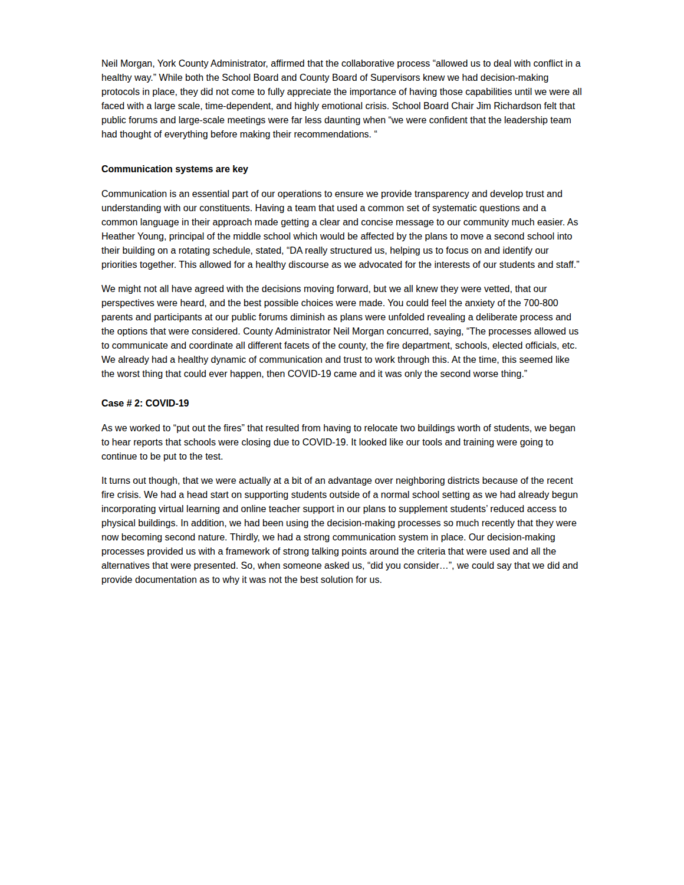Neil Morgan, York County Administrator, affirmed that the collaborative process “allowed us to deal with conflict in a healthy way.” While both the School Board and County Board of Supervisors knew we had decision-making protocols in place, they did not come to fully appreciate the importance of having those capabilities until we were all faced with a large scale, time-dependent, and highly emotional crisis. School Board Chair Jim Richardson felt that public forums and large-scale meetings were far less daunting when “we were confident that the leadership team had thought of everything before making their recommendations. “
Communication systems are key
Communication is an essential part of our operations to ensure we provide transparency and develop trust and understanding with our constituents. Having a team that used a common set of systematic questions and a common language in their approach made getting a clear and concise message to our community much easier. As Heather Young, principal of the middle school which would be affected by the plans to move a second school into their building on a rotating schedule, stated, “DA really structured us, helping us to focus on and identify our priorities together. This allowed for a healthy discourse as we advocated for the interests of our students and staff.”
We might not all have agreed with the decisions moving forward, but we all knew they were vetted, that our perspectives were heard, and the best possible choices were made. You could feel the anxiety of the 700-800 parents and participants at our public forums diminish as plans were unfolded revealing a deliberate process and the options that were considered. County Administrator Neil Morgan concurred, saying, “The processes allowed us to communicate and coordinate all different facets of the county, the fire department, schools, elected officials, etc. We already had a healthy dynamic of communication and trust to work through this. At the time, this seemed like the worst thing that could ever happen, then COVID-19 came and it was only the second worse thing.”
Case # 2: COVID-19
As we worked to “put out the fires” that resulted from having to relocate two buildings worth of students, we began to hear reports that schools were closing due to COVID-19. It looked like our tools and training were going to continue to be put to the test.
It turns out though, that we were actually at a bit of an advantage over neighboring districts because of the recent fire crisis. We had a head start on supporting students outside of a normal school setting as we had already begun incorporating virtual learning and online teacher support in our plans to supplement students’ reduced access to physical buildings. In addition, we had been using the decision-making processes so much recently that they were now becoming second nature. Thirdly, we had a strong communication system in place. Our decision-making processes provided us with a framework of strong talking points around the criteria that were used and all the alternatives that were presented. So, when someone asked us, “did you consider…”, we could say that we did and provide documentation as to why it was not the best solution for us.